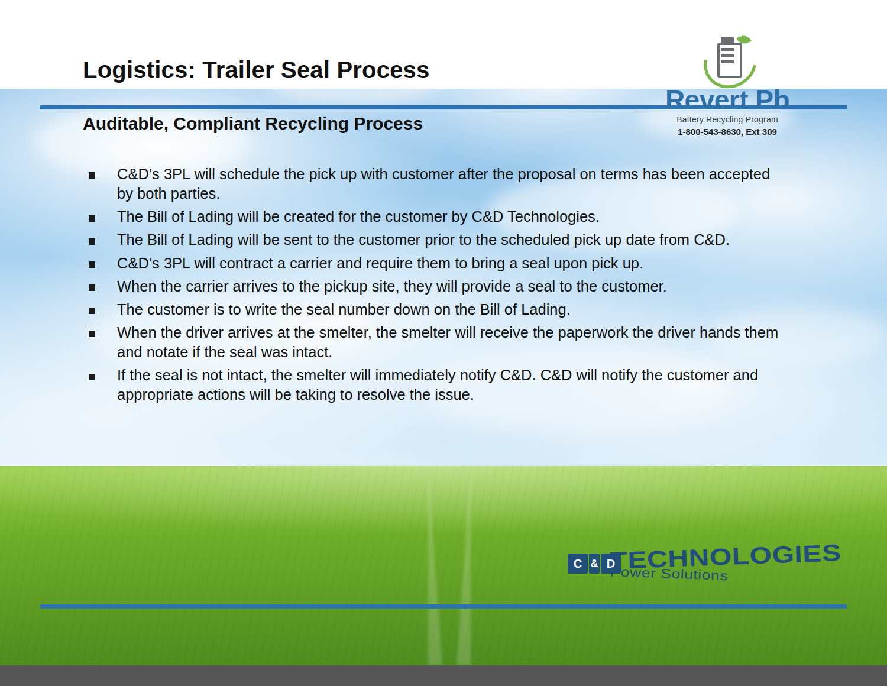Logistics: Trailer Seal Process
Revert Pb
Battery Recycling Program
1-800-543-8630, Ext 309
Auditable, Compliant Recycling Process
C&D’s 3PL will schedule the pick up with customer after the proposal on terms has been accepted by both parties.
The Bill of Lading will be created for the customer by C&D Technologies.
The Bill of Lading will be sent to the customer prior to the scheduled pick up date from C&D.
C&D’s 3PL will contract a carrier and require them to bring a seal upon pick up.
When the carrier arrives to the pickup site, they will provide a seal to the customer.
The customer is to write the seal number down on the Bill of Lading.
When the driver arrives at the smelter, the smelter will receive the paperwork the driver hands them and notate if the seal was intact.
If the seal is not intact, the smelter will immediately notify C&D. C&D will notify the customer and appropriate actions will be taking to resolve the issue.
C
&
D
TECHNOLOGIES
Power Solutions